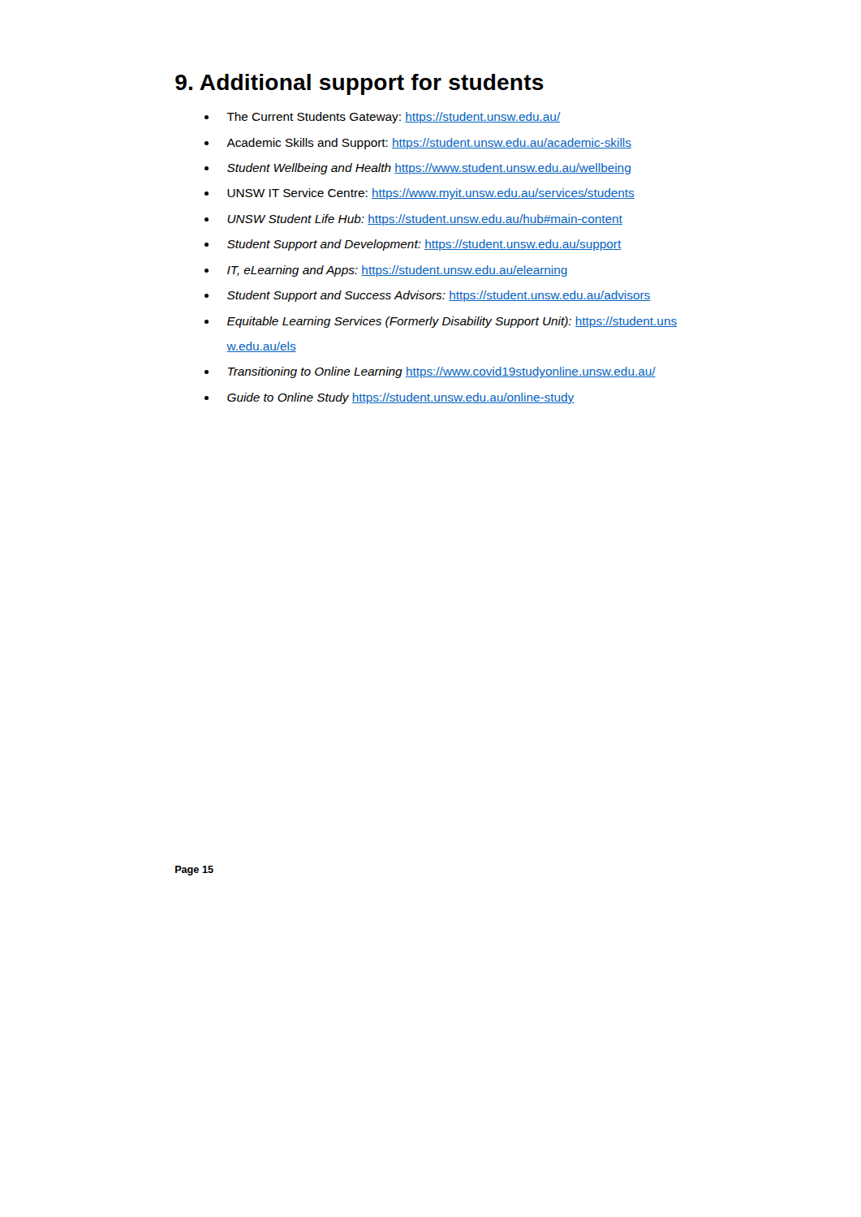9. Additional support for students
The Current Students Gateway: https://student.unsw.edu.au/
Academic Skills and Support: https://student.unsw.edu.au/academic-skills
Student Wellbeing and Health https://www.student.unsw.edu.au/wellbeing
UNSW IT Service Centre: https://www.myit.unsw.edu.au/services/students
UNSW Student Life Hub: https://student.unsw.edu.au/hub#main-content
Student Support and Development: https://student.unsw.edu.au/support
IT, eLearning and Apps: https://student.unsw.edu.au/elearning
Student Support and Success Advisors: https://student.unsw.edu.au/advisors
Equitable Learning Services (Formerly Disability Support Unit): https://student.unsw.edu.au/els
Transitioning to Online Learning https://www.covid19studyonline.unsw.edu.au/
Guide to Online Study https://student.unsw.edu.au/online-study
Page 15